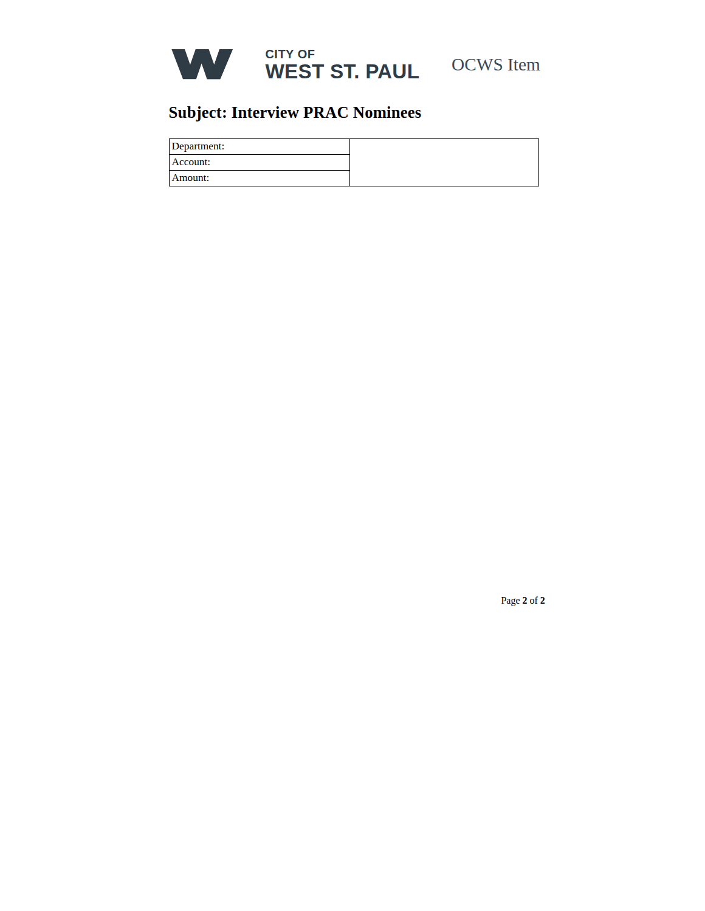CITY OF WEST ST. PAUL
OCWS Item
Subject: Interview PRAC Nominees
| Department: | |
| Account: |
| Amount: |
Page 2 of 2